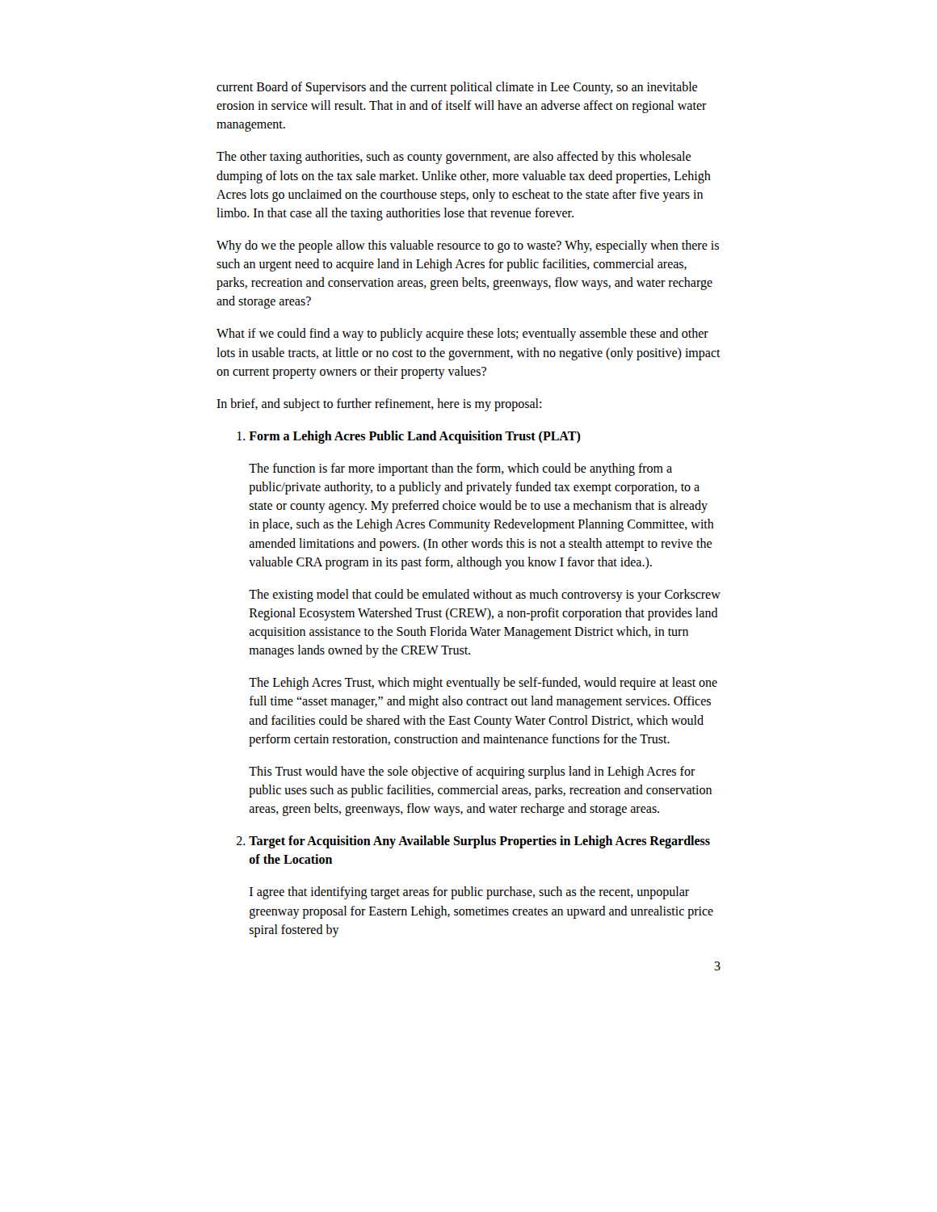current Board of Supervisors and the current political climate in Lee County, so an inevitable erosion in service will result. That in and of itself will have an adverse affect on regional water management.
The other taxing authorities, such as county government, are also affected by this wholesale dumping of lots on the tax sale market. Unlike other, more valuable tax deed properties, Lehigh Acres lots go unclaimed on the courthouse steps, only to escheat to the state after five years in limbo. In that case all the taxing authorities lose that revenue forever.
Why do we the people allow this valuable resource to go to waste? Why, especially when there is such an urgent need to acquire land in Lehigh Acres for public facilities, commercial areas, parks, recreation and conservation areas, green belts, greenways, flow ways, and water recharge and storage areas?
What if we could find a way to publicly acquire these lots; eventually assemble these and other lots in usable tracts, at little or no cost to the government, with no negative (only positive) impact on current property owners or their property values?
In brief, and subject to further refinement, here is my proposal:
Form a Lehigh Acres Public Land Acquisition Trust (PLAT)
The function is far more important than the form, which could be anything from a public/private authority, to a publicly and privately funded tax exempt corporation, to a state or county agency. My preferred choice would be to use a mechanism that is already in place, such as the Lehigh Acres Community Redevelopment Planning Committee, with amended limitations and powers. (In other words this is not a stealth attempt to revive the valuable CRA program in its past form, although you know I favor that idea.).
The existing model that could be emulated without as much controversy is your Corkscrew Regional Ecosystem Watershed Trust (CREW), a non-profit corporation that provides land acquisition assistance to the South Florida Water Management District which, in turn manages lands owned by the CREW Trust.
The Lehigh Acres Trust, which might eventually be self-funded, would require at least one full time “asset manager,” and might also contract out land management services. Offices and facilities could be shared with the East County Water Control District, which would perform certain restoration, construction and maintenance functions for the Trust.
This Trust would have the sole objective of acquiring surplus land in Lehigh Acres for public uses such as public facilities, commercial areas, parks, recreation and conservation areas, green belts, greenways, flow ways, and water recharge and storage areas.
Target for Acquisition Any Available Surplus Properties in Lehigh Acres Regardless of the Location
I agree that identifying target areas for public purchase, such as the recent, unpopular greenway proposal for Eastern Lehigh, sometimes creates an upward and unrealistic price spiral fostered by
3